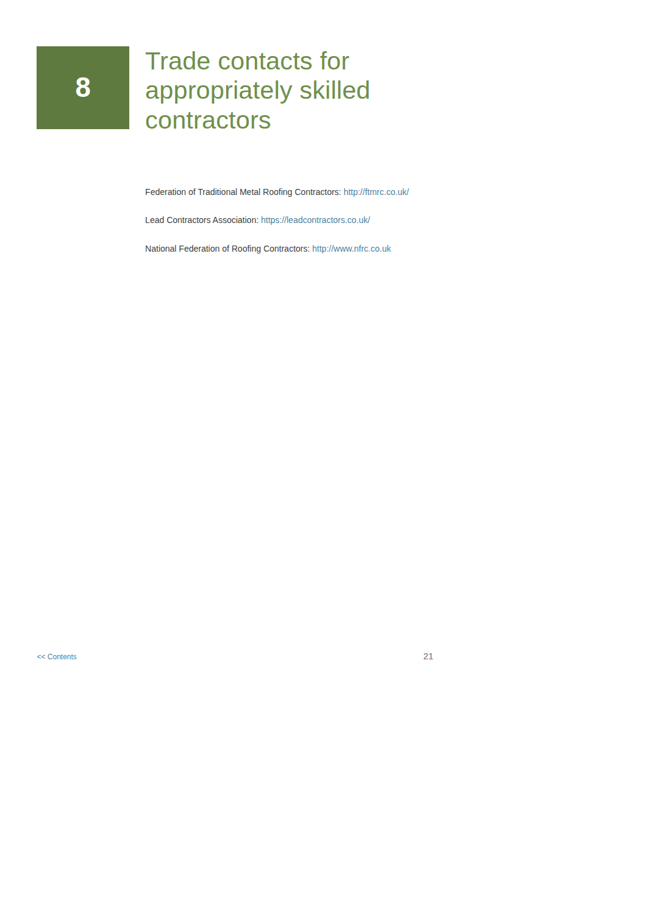8
Trade contacts for appropriately skilled contractors
Federation of Traditional Metal Roofing Contractors: http://ftmrc.co.uk/
Lead Contractors Association: https://leadcontractors.co.uk/
National Federation of Roofing Contractors: http://www.nfrc.co.uk
<< Contents 21